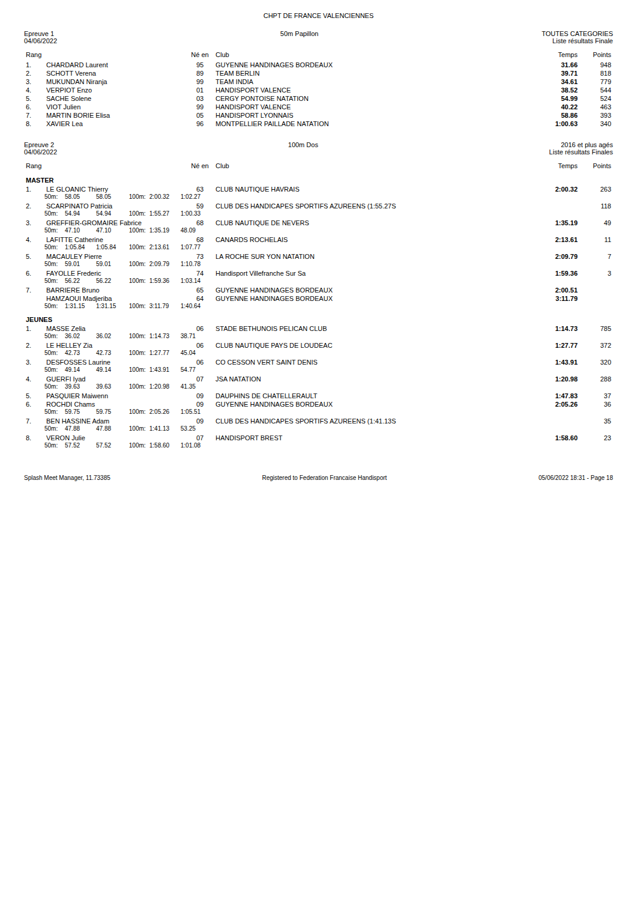CHPT DE FRANCE VALENCIENNES
Epreuve 1
04/06/2022
50m Papillon
TOUTES CATEGORIES
Liste résultats Finale
| Rang | | Né en | Club | Temps | Points |
| 1. | CHARDARD Laurent | 95 | GUYENNE HANDINAGES BORDEAUX | 31.66 | 948 |
| 2. | SCHOTT Verena | 89 | TEAM BERLIN | 39.71 | 818 |
| 3. | MUKUNDAN Niranja | 99 | TEAM INDIA | 34.61 | 779 |
| 4. | VERPIOT Enzo | 01 | HANDISPORT VALENCE | 38.52 | 544 |
| 5. | SACHE Solene | 03 | CERGY PONTOISE NATATION | 54.99 | 524 |
| 6. | VIOT Julien | 99 | HANDISPORT VALENCE | 40.22 | 463 |
| 7. | MARTIN BORIE Elisa | 05 | HANDISPORT LYONNAIS | 58.86 | 393 |
| 8. | XAVIER Lea | 96 | MONTPELLIER PAILLADE NATATION | 1:00.63 | 340 |
Epreuve 2
04/06/2022
100m Dos
2016 et plus agés
Liste résultats Finales
| Rang | | Né en | Club | Temps | Points |
| MASTER |
| 1. | LE GLOANIC Thierry | 63 | CLUB NAUTIQUE HAVRAIS | 2:00.32 | 263 |
| | 50m: 58.05 58.05 100m: 2:00.32 1:02.27 |
| 2. | SCARPINATO Patricia | 59 | CLUB DES HANDICAPES SPORTIFS AZUREENS (1:55.27S | | 118 |
| | 50m: 54.94 54.94 100m: 1:55.27 1:00.33 |
| 3. | GREFFIER-GROMAIRE Fabrice | 68 | CLUB NAUTIQUE DE NEVERS | 1:35.19 | 49 |
| | 50m: 47.10 47.10 100m: 1:35.19 48.09 |
| 4. | LAFITTE Catherine | 68 | CANARDS ROCHELAIS | 2:13.61 | 11 |
| | 50m: 1:05.84 1:05.84 100m: 2:13.61 1:07.77 |
| 5. | MACAULEY Pierre | 73 | LA ROCHE SUR YON NATATION | 2:09.79 | 7 |
| | 50m: 59.01 59.01 100m: 2:09.79 1:10.78 |
| 6. | FAYOLLE Frederic | 74 | Handisport Villefranche Sur Sa | 1:59.36 | 3 |
| | 50m: 56.22 56.22 100m: 1:59.36 1:03.14 |
| 7. | BARRIERE Bruno | 65 | GUYENNE HANDINAGES BORDEAUX | 2:00.51 | |
| | HAMZAOUI Madjeriba | 64 | GUYENNE HANDINAGES BORDEAUX | 3:11.79 | |
| | 50m: 1:31.15 1:31.15 100m: 3:11.79 1:40.64 |
| JEUNES |
| 1. | MASSE Zelia | 06 | STADE BETHUNOIS PELICAN CLUB | 1:14.73 | 785 |
| | 50m: 36.02 36.02 100m: 1:14.73 38.71 |
| 2. | LE HELLEY Zia | 06 | CLUB NAUTIQUE PAYS DE LOUDEAC | 1:27.77 | 372 |
| | 50m: 42.73 42.73 100m: 1:27.77 45.04 |
| 3. | DESFOSSES Laurine | 06 | CO CESSON VERT SAINT DENIS | 1:43.91 | 320 |
| | 50m: 49.14 49.14 100m: 1:43.91 54.77 |
| 4. | GUERFI Iyad | 07 | JSA NATATION | 1:20.98 | 288 |
| | 50m: 39.63 39.63 100m: 1:20.98 41.35 |
| 5. | PASQUIER Maiwenn | 09 | DAUPHINS DE CHATELLERAULT | 1:47.83 | 37 |
| 6. | ROCHDI Chams | 09 | GUYENNE HANDINAGES BORDEAUX | 2:05.26 | 36 |
| | 50m: 59.75 59.75 100m: 2:05.26 1:05.51 |
| 7. | BEN HASSINE Adam | 09 | CLUB DES HANDICAPES SPORTIFS AZUREENS (1:41.13S | | 35 |
| | 50m: 47.88 47.88 100m: 1:41.13 53.25 |
| 8. | VERON Julie | 07 | HANDISPORT BREST | 1:58.60 | 23 |
| | 50m: 57.52 57.52 100m: 1:58.60 1:01.08 |
Splash Meet Manager, 11.73385
Registered to Federation Francaise Handisport
05/06/2022 18:31 - Page 18